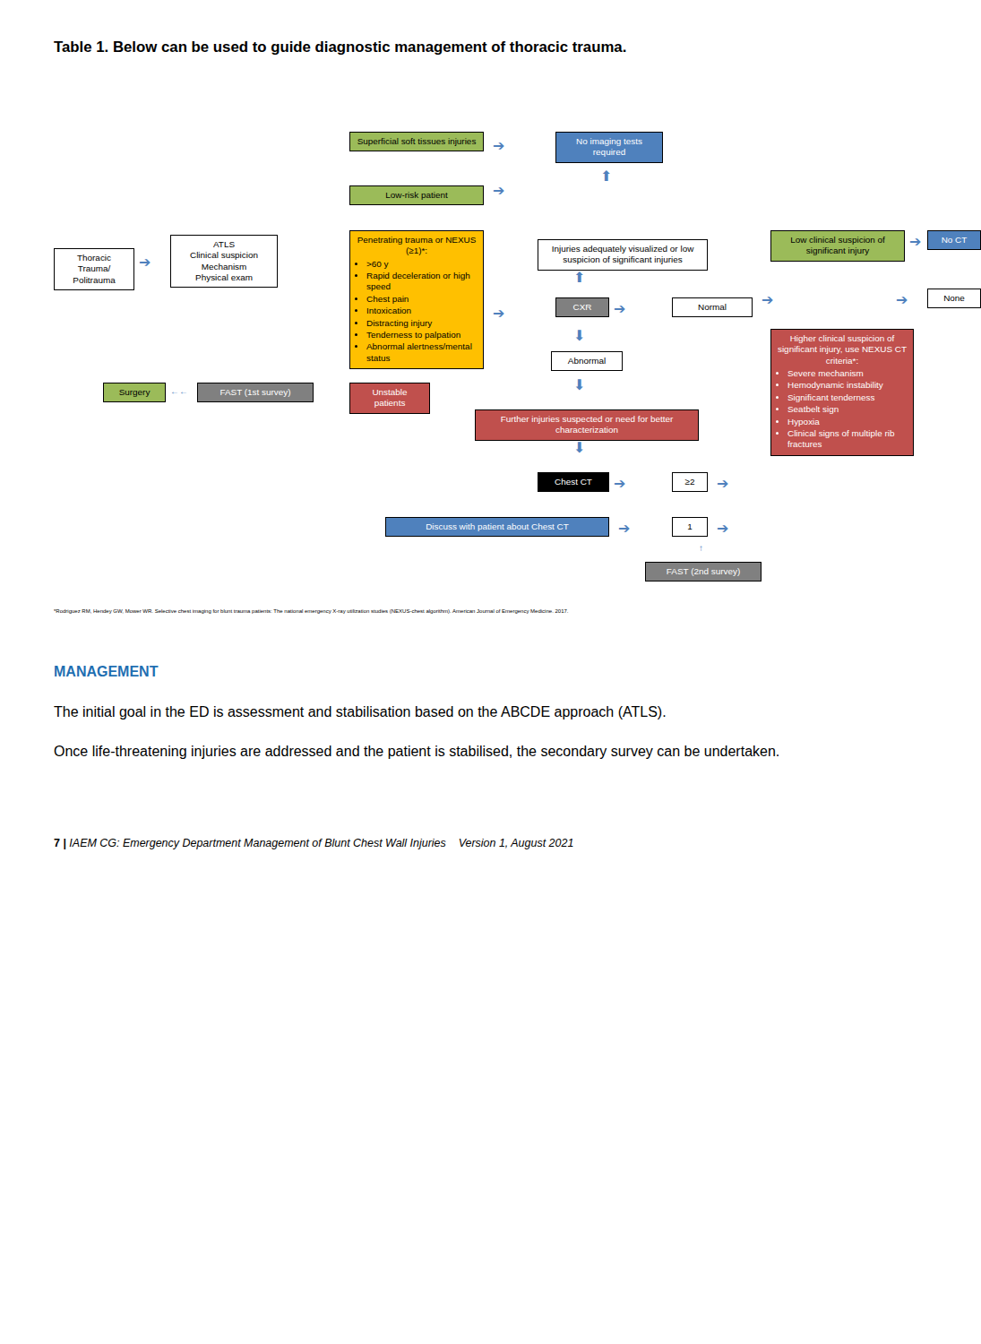Table 1. Below can be used to guide diagnostic management of thoracic trauma.
Thoracic Trauma/ Politrauma
➔
ATLS
Clinical suspicion
Mechanism
Physical exam
Superficial soft tissues injuries
➔
Low-risk patient
➔
No imaging tests required
⬆
Penetrating trauma or NEXUS (≥1)*:
>60 y
Rapid deceleration or high speed
Chest pain
Intoxication
Distracting injury
Tenderness to palpation
Abnormal alertness/mental status
Unstable patients
FAST (1st survey)
←←
Surgery
➔
CXR
➔
Normal
Injuries adequately visualized or low suspicion of significant injuries
⬆
Abnormal
⬇
⬇
Further injuries suspected or need for better characterization
⬇
Chest CT
➔
≥2
➔
Discuss with patient about Chest CT
➔
1
➔
FAST (2nd survey)
↑
Low clinical suspicion of significant injury
➔
No CT
➔
None
➔
Higher clinical suspicion of significant injury, use NEXUS CT criteria*:
Severe mechanism
Hemodynamic instability
Significant tenderness
Seatbelt sign
Hypoxia
Clinical signs of multiple rib fractures
*Rodriguez RM, Hendey GW, Mower WR. Selective chest imaging for blunt trauma patients: The national emergency X-ray utilization studies (NEXUS-chest algorithm). American Journal of Emergency Medicine. 2017.
MANAGEMENT
The initial goal in the ED is assessment and stabilisation based on the ABCDE approach (ATLS).
Once life-threatening injuries are addressed and the patient is stabilised, the secondary survey can be undertaken.
7 | IAEM CG: Emergency Department Management of Blunt Chest Wall Injuries Version 1, August 2021